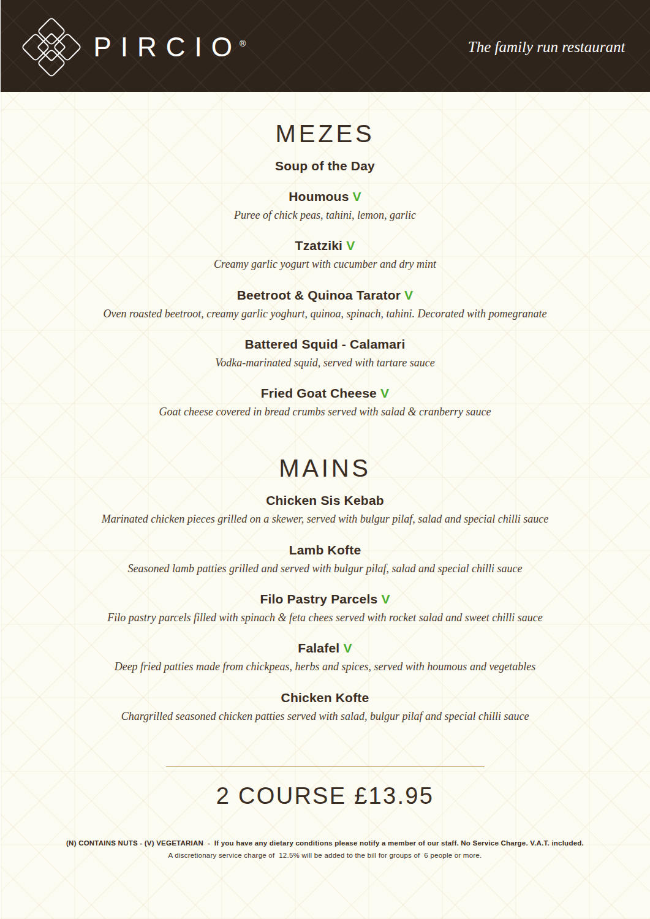PIRCIO®
The family run restaurant
Mezes
Soup of the Day
Houmous V
Puree of chick peas, tahini, lemon, garlic
Tzatziki V
Creamy garlic yogurt with cucumber and dry mint
Beetroot & Quinoa Tarator V
Oven roasted beetroot, creamy garlic yoghurt, quinoa, spinach, tahini. Decorated with pomegranate
Battered Squid - Calamari
Vodka-marinated squid, served with tartare sauce
Fried Goat Cheese V
Goat cheese covered in bread crumbs served with salad & cranberry sauce
Mains
Chicken Sis Kebab
Marinated chicken pieces grilled on a skewer, served with bulgur pilaf, salad and special chilli sauce
Lamb Kofte
Seasoned lamb patties grilled and served with bulgur pilaf, salad and special chilli sauce
Filo Pastry Parcels V
Filo pastry parcels filled with spinach & feta chees served with rocket salad and sweet chilli sauce
Falafel V
Deep fried patties made from chickpeas, herbs and spices, served with houmous and vegetables
Chicken Kofte
Chargrilled seasoned chicken patties served with salad, bulgur pilaf and special chilli sauce
2 COURSE £13.95
(N) CONTAINS NUTS - (V) VEGETARIAN - If you have any dietary conditions please notify a member of our staff. No Service Charge. V.A.T. included.
A discretionary service charge of 12.5% will be added to the bill for groups of 6 people or more.